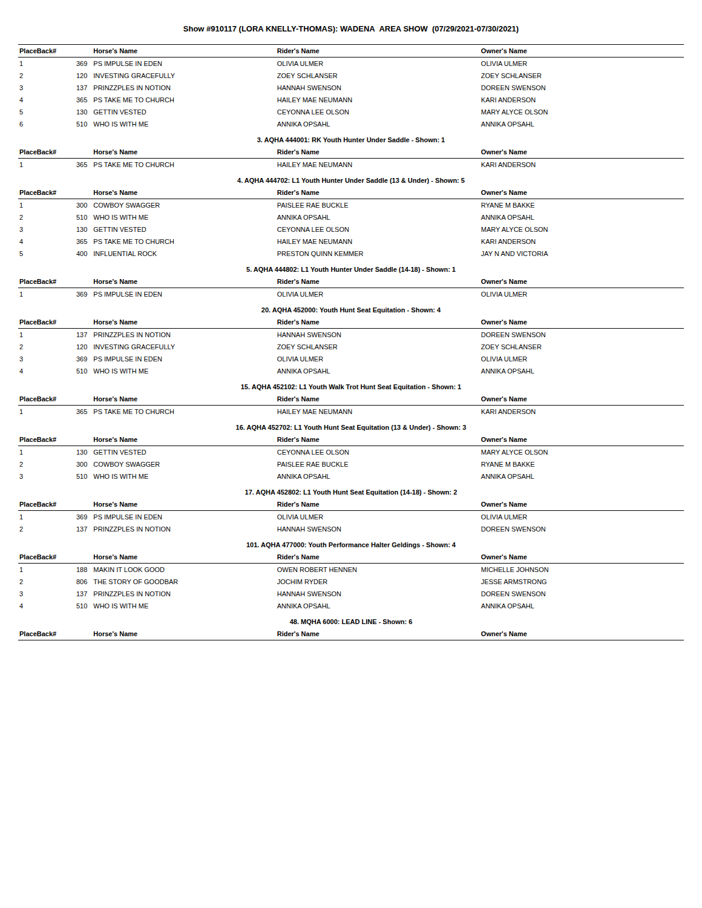Show #910117 (LORA KNELLY-THOMAS): WADENA AREA SHOW (07/29/2021-07/30/2021)
| PlaceBack# | | Horse's Name | Rider's Name | Owner's Name |
| 1 | 369 | PS IMPULSE IN EDEN | OLIVIA ULMER | OLIVIA ULMER |
| 2 | 120 | INVESTING GRACEFULLY | ZOEY SCHLANSER | ZOEY SCHLANSER |
| 3 | 137 | PRINZZPLES IN NOTION | HANNAH SWENSON | DOREEN SWENSON |
| 4 | 365 | PS TAKE ME TO CHURCH | HAILEY MAE NEUMANN | KARI ANDERSON |
| 5 | 130 | GETTIN VESTED | CEYONNA LEE OLSON | MARY ALYCE OLSON |
| 6 | 510 | WHO IS WITH ME | ANNIKA OPSAHL | ANNIKA OPSAHL |
| 3. AQHA 444001: RK Youth Hunter Under Saddle - Shown: 1 |
| PlaceBack# | | Horse's Name | Rider's Name | Owner's Name |
| 1 | 365 | PS TAKE ME TO CHURCH | HAILEY MAE NEUMANN | KARI ANDERSON |
| 4. AQHA 444702: L1 Youth Hunter Under Saddle (13 & Under) - Shown: 5 |
| PlaceBack# | | Horse's Name | Rider's Name | Owner's Name |
| 1 | 300 | COWBOY SWAGGER | PAISLEE RAE BUCKLE | RYANE M BAKKE |
| 2 | 510 | WHO IS WITH ME | ANNIKA OPSAHL | ANNIKA OPSAHL |
| 3 | 130 | GETTIN VESTED | CEYONNA LEE OLSON | MARY ALYCE OLSON |
| 4 | 365 | PS TAKE ME TO CHURCH | HAILEY MAE NEUMANN | KARI ANDERSON |
| 5 | 400 | INFLUENTIAL ROCK | PRESTON QUINN KEMMER | JAY N AND VICTORIA |
| 5. AQHA 444802: L1 Youth Hunter Under Saddle (14-18) - Shown: 1 |
| PlaceBack# | | Horse's Name | Rider's Name | Owner's Name |
| 1 | 369 | PS IMPULSE IN EDEN | OLIVIA ULMER | OLIVIA ULMER |
| 20. AQHA 452000: Youth Hunt Seat Equitation - Shown: 4 |
| PlaceBack# | | Horse's Name | Rider's Name | Owner's Name |
| 1 | 137 | PRINZZPLES IN NOTION | HANNAH SWENSON | DOREEN SWENSON |
| 2 | 120 | INVESTING GRACEFULLY | ZOEY SCHLANSER | ZOEY SCHLANSER |
| 3 | 369 | PS IMPULSE IN EDEN | OLIVIA ULMER | OLIVIA ULMER |
| 4 | 510 | WHO IS WITH ME | ANNIKA OPSAHL | ANNIKA OPSAHL |
| 15. AQHA 452102: L1 Youth Walk Trot Hunt Seat Equitation - Shown: 1 |
| PlaceBack# | | Horse's Name | Rider's Name | Owner's Name |
| 1 | 365 | PS TAKE ME TO CHURCH | HAILEY MAE NEUMANN | KARI ANDERSON |
| 16. AQHA 452702: L1 Youth Hunt Seat Equitation (13 & Under) - Shown: 3 |
| PlaceBack# | | Horse's Name | Rider's Name | Owner's Name |
| 1 | 130 | GETTIN VESTED | CEYONNA LEE OLSON | MARY ALYCE OLSON |
| 2 | 300 | COWBOY SWAGGER | PAISLEE RAE BUCKLE | RYANE M BAKKE |
| 3 | 510 | WHO IS WITH ME | ANNIKA OPSAHL | ANNIKA OPSAHL |
| 17. AQHA 452802: L1 Youth Hunt Seat Equitation (14-18) - Shown: 2 |
| PlaceBack# | | Horse's Name | Rider's Name | Owner's Name |
| 1 | 369 | PS IMPULSE IN EDEN | OLIVIA ULMER | OLIVIA ULMER |
| 2 | 137 | PRINZZPLES IN NOTION | HANNAH SWENSON | DOREEN SWENSON |
| 101. AQHA 477000: Youth Performance Halter Geldings - Shown: 4 |
| PlaceBack# | | Horse's Name | Rider's Name | Owner's Name |
| 1 | 188 | MAKIN IT LOOK GOOD | OWEN ROBERT HENNEN | MICHELLE JOHNSON |
| 2 | 806 | THE STORY OF GOODBAR | JOCHIM RYDER | JESSE ARMSTRONG |
| 3 | 137 | PRINZZPLES IN NOTION | HANNAH SWENSON | DOREEN SWENSON |
| 4 | 510 | WHO IS WITH ME | ANNIKA OPSAHL | ANNIKA OPSAHL |
| 48. MQHA 6000: LEAD LINE - Shown: 6 |
| PlaceBack# | | Horse's Name | Rider's Name | Owner's Name |